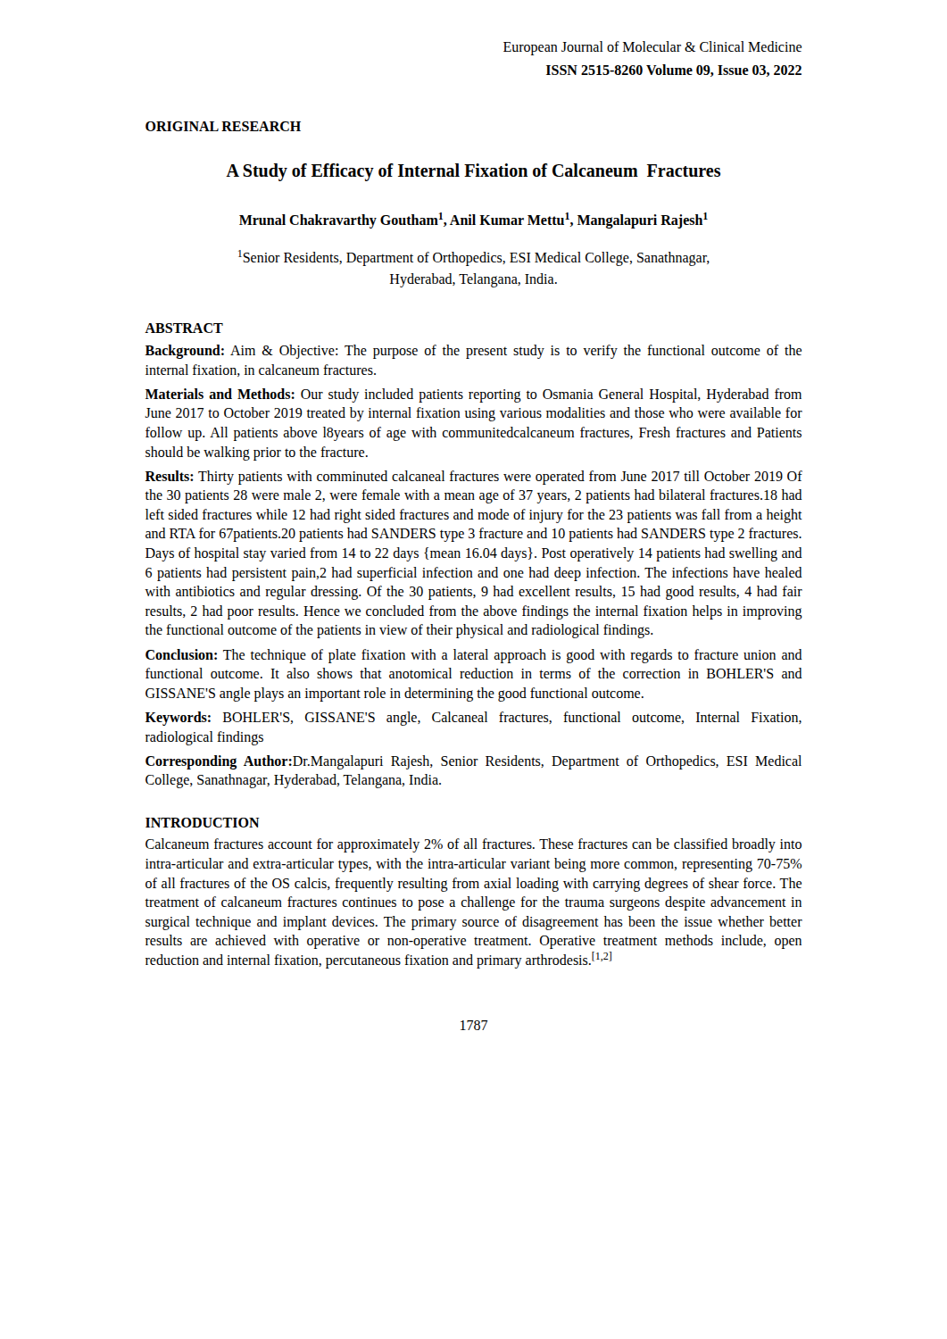European Journal of Molecular & Clinical Medicine ISSN 2515-8260 Volume 09, Issue 03, 2022
ORIGINAL RESEARCH
A Study of Efficacy of Internal Fixation of Calcaneum Fractures
Mrunal Chakravarthy Goutham1, Anil Kumar Mettu1, Mangalapuri Rajesh1
1Senior Residents, Department of Orthopedics, ESI Medical College, Sanathnagar,
Hyderabad, Telangana, India.
ABSTRACT
Background: Aim & Objective: The purpose of the present study is to verify the functional outcome of the internal fixation, in calcaneum fractures.
Materials and Methods: Our study included patients reporting to Osmania General Hospital, Hyderabad from June 2017 to October 2019 treated by internal fixation using various modalities and those who were available for follow up. All patients above l8years of age with communitedcalcaneum fractures, Fresh fractures and Patients should be walking prior to the fracture.
Results: Thirty patients with comminuted calcaneal fractures were operated from June 2017 till October 2019 Of the 30 patients 28 were male 2, were female with a mean age of 37 years, 2 patients had bilateral fractures.18 had left sided fractures while 12 had right sided fractures and mode of injury for the 23 patients was fall from a height and RTA for 67patients.20 patients had SANDERS type 3 fracture and 10 patients had SANDERS type 2 fractures. Days of hospital stay varied from 14 to 22 days {mean 16.04 days}. Post operatively 14 patients had swelling and 6 patients had persistent pain,2 had superficial infection and one had deep infection. The infections have healed with antibiotics and regular dressing. Of the 30 patients, 9 had excellent results, 15 had good results, 4 had fair results, 2 had poor results. Hence we concluded from the above findings the internal fixation helps in improving the functional outcome of the patients in view of their physical and radiological findings.
Conclusion: The technique of plate fixation with a lateral approach is good with regards to fracture union and functional outcome. It also shows that anotomical reduction in terms of the correction in BOHLER'S and GISSANE'S angle plays an important role in determining the good functional outcome.
Keywords: BOHLER'S, GISSANE'S angle, Calcaneal fractures, functional outcome, Internal Fixation, radiological findings
Corresponding Author: Dr.Mangalapuri Rajesh, Senior Residents, Department of Orthopedics, ESI Medical College, Sanathnagar, Hyderabad, Telangana, India.
INTRODUCTION
Calcaneum fractures account for approximately 2% of all fractures. These fractures can be classified broadly into intra-articular and extra-articular types, with the intra-articular variant being more common, representing 70-75% of all fractures of the OS calcis, frequently resulting from axial loading with carrying degrees of shear force. The treatment of calcaneum fractures continues to pose a challenge for the trauma surgeons despite advancement in surgical technique and implant devices. The primary source of disagreement has been the issue whether better results are achieved with operative or non-operative treatment. Operative treatment methods include, open reduction and internal fixation, percutaneous fixation and primary arthrodesis.[1,2]
1787